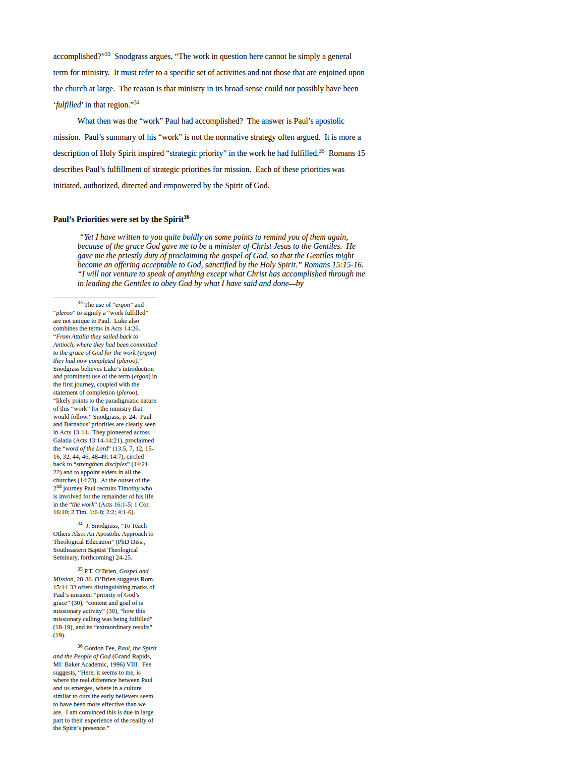accomplished?”33 Snodgrass argues, “The work in question here cannot be simply a general term for ministry. It must refer to a specific set of activities and not those that are enjoined upon the church at large. The reason is that ministry in its broad sense could not possibly have been ‘fulfilled’ in that region.”34
What then was the “work” Paul had accomplished? The answer is Paul’s apostolic mission. Paul’s summary of his “work” is not the normative strategy often argued. It is more a description of Holy Spirit inspired “strategic priority” in the work he had fulfilled.35 Romans 15 describes Paul’s fulfillment of strategic priorities for mission. Each of these priorities was initiated, authorized, directed and empowered by the Spirit of God.
Paul’s Priorities were set by the Spirit36
“Yet I have written to you quite boldly on some points to remind you of them again, because of the grace God gave me to be a minister of Christ Jesus to the Gentiles. He gave me the priestly duty of proclaiming the gospel of God, so that the Gentiles might become an offering acceptable to God, sanctified by the Holy Spirit.” Romans 15:15-16.
“I will not venture to speak of anything except what Christ has accomplished through me in leading the Gentiles to obey God by what I have said and done—by
33 The use of “ergon” and “pleroo” to signify a “work fulfilled” are not unique to Paul. Luke also combines the terms in Acts 14:26. “From Attalia they sailed back to Antioch, where they had been committed to the grace of God for the work (ergon) they had now completed (pleroo).” Snodgrass believes Luke’s introduction and prominent use of the term (ergon) in the first journey, coupled with the statement of completion (pleroo), “likely points to the paradigmatic nature of this “work” for the ministry that would follow.” Snodgrass, p. 24. Paul and Barnabus’ priorities are clearly seen in Acts 13-14. They pioneered across Galatia (Acts 13:14-14:21), proclaimed the “word of the Lord” (13:5, 7, 12, 15-16, 32, 44, 46, 48-49; 14:7), circled back to “strengthen disciples” (14:21-22) and to appoint elders in all the churches (14:23). At the outset of the 2nd journey Paul recruits Timothy who is involved for the remainder of his life in the “the work” (Acts 16:1-5; 1 Cor. 16:10; 2 Tim. 1:6-8; 2:2; 4:1-6).
34 J. Snodgrass, "To Teach Others Also: An Apostolic Approach to Theological Education” (PhD Diss., Southeastern Baptist Theological Seminary, forthcoming) 24-25.
35 P.T. O’Brien, Gospel and Mission, 28-36. O’Brien suggests Rom. 15:14-33 offers distinguishing marks of Paul’s mission: “priority of God’s grace” (30), “content and goal of is missionary activity” (30), “how this missionary calling was being fulfilled” (18-19), and its “extraordinary results” (19).
36 Gordon Fee, Paul, the Spirit and the People of God (Grand Rapids, MI: Baker Academic, 1996) VIII. Fee suggests, “Here, it seems to me, is where the real difference between Paul and us emerges, where in a culture similar to ours the early believers seem to have been more effective than we are. I am convinced this is due in large part to their experience of the reality of the Spirit’s presence.”